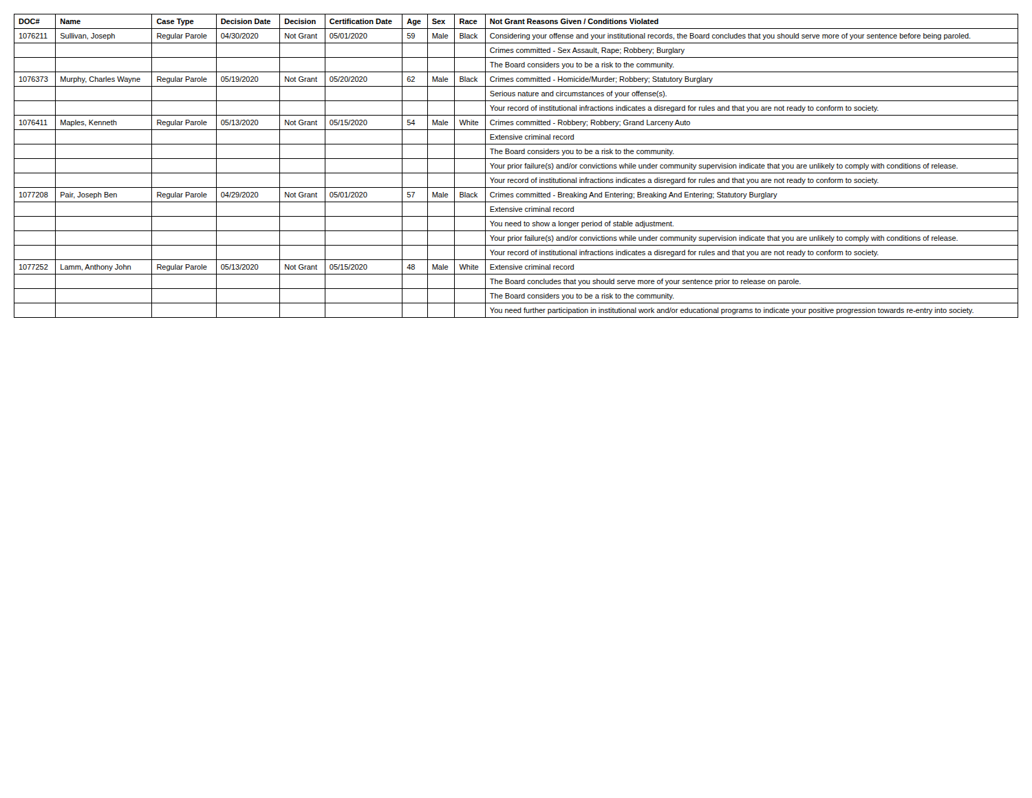| DOC# | Name | Case Type | Decision Date | Decision | Certification Date | Age | Sex | Race | Not Grant Reasons Given / Conditions Violated |
| --- | --- | --- | --- | --- | --- | --- | --- | --- | --- |
| 1076211 | Sullivan, Joseph | Regular Parole | 04/30/2020 | Not Grant | 05/01/2020 | 59 | Male | Black | Considering your offense and your institutional records, the Board concludes that you should serve more of your sentence before being paroled. |
| | | | | | | | | | Crimes committed - Sex Assault, Rape; Robbery; Burglary |
| | | | | | | | | | The Board considers you to be a risk to the community. |
| 1076373 | Murphy, Charles Wayne | Regular Parole | 05/19/2020 | Not Grant | 05/20/2020 | 62 | Male | Black | Crimes committed - Homicide/Murder; Robbery; Statutory Burglary |
| | | | | | | | | | Serious nature and circumstances of your offense(s). |
| | | | | | | | | | Your record of institutional infractions indicates a disregard for rules and that you are not ready to conform to society. |
| 1076411 | Maples, Kenneth | Regular Parole | 05/13/2020 | Not Grant | 05/15/2020 | 54 | Male | White | Crimes committed - Robbery; Robbery; Grand Larceny Auto |
| | | | | | | | | | Extensive criminal record |
| | | | | | | | | | The Board considers you to be a risk to the community. |
| | | | | | | | | | Your prior failure(s) and/or convictions while under community supervision indicate that you are unlikely to comply with conditions of release. |
| | | | | | | | | | Your record of institutional infractions indicates a disregard for rules and that you are not ready to conform to society. |
| 1077208 | Pair, Joseph Ben | Regular Parole | 04/29/2020 | Not Grant | 05/01/2020 | 57 | Male | Black | Crimes committed - Breaking And Entering; Breaking And Entering; Statutory Burglary |
| | | | | | | | | | Extensive criminal record |
| | | | | | | | | | You need to show a longer period of stable adjustment. |
| | | | | | | | | | Your prior failure(s) and/or convictions while under community supervision indicate that you are unlikely to comply with conditions of release. |
| | | | | | | | | | Your record of institutional infractions indicates a disregard for rules and that you are not ready to conform to society. |
| 1077252 | Lamm, Anthony John | Regular Parole | 05/13/2020 | Not Grant | 05/15/2020 | 48 | Male | White | Extensive criminal record |
| | | | | | | | | | The Board concludes that you should serve more of your sentence prior to release on parole. |
| | | | | | | | | | The Board considers you to be a risk to the community. |
| | | | | | | | | | You need further participation in institutional work and/or educational programs to indicate your positive progression towards re-entry into society. |